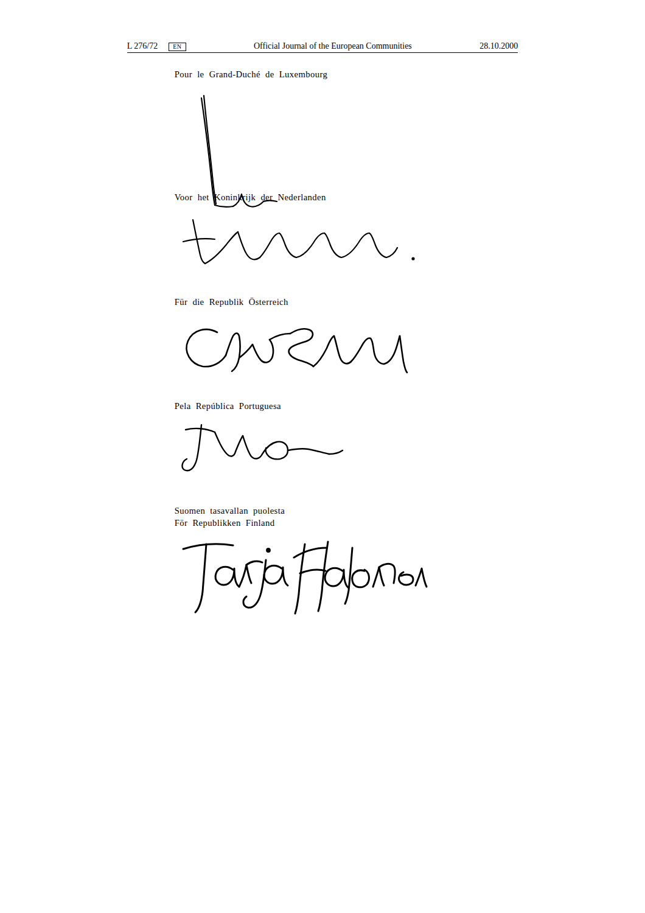L 276/72EN
Official Journal of the European Communities
28.10.2000
Pour le Grand-Duché de Luxembourg
Voor het Koninkrijk der Nederlanden
Für die Republik Österreich
Pela República Portuguesa
Suomen tasavallan puolesta
För Republikken Finland